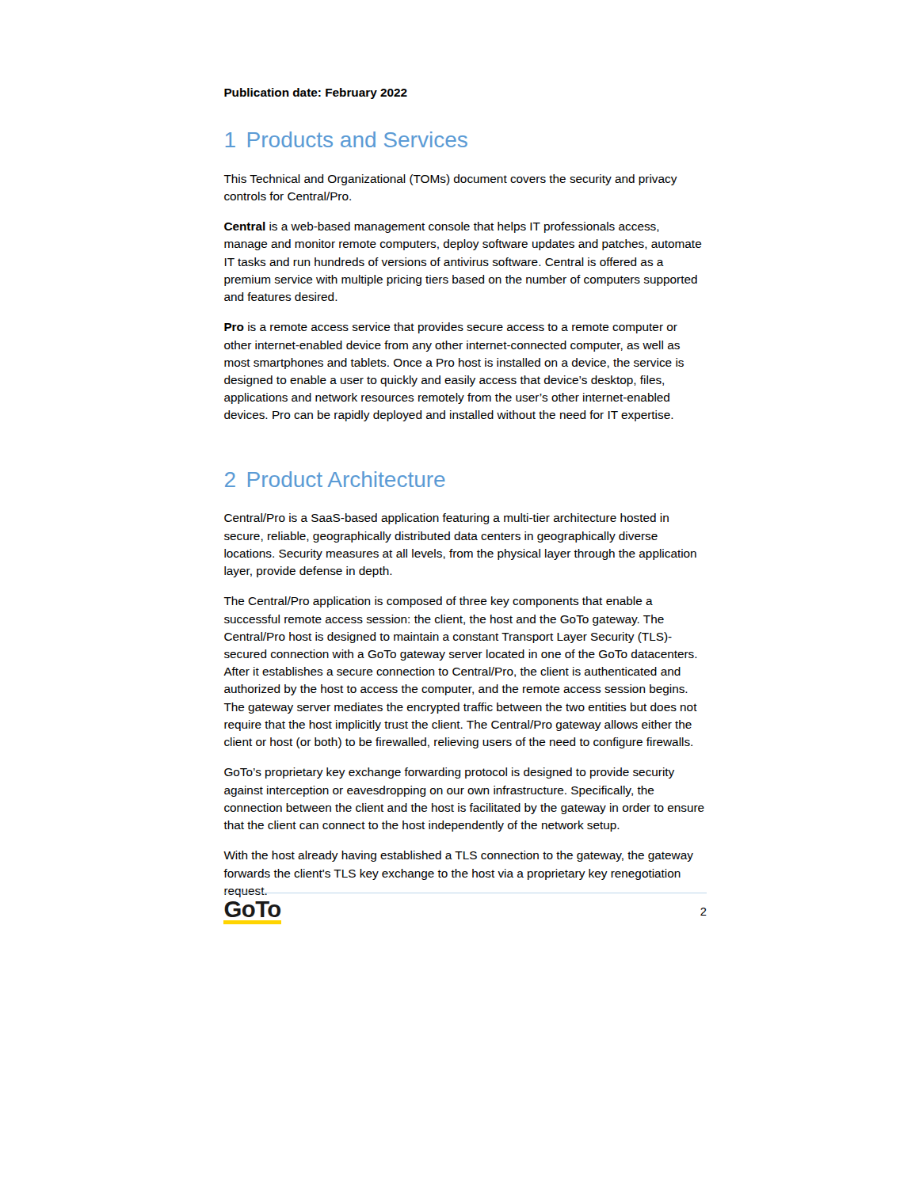Publication date: February 2022
1 Products and Services
This Technical and Organizational (TOMs) document covers the security and privacy controls for Central/Pro.
Central is a web-based management console that helps IT professionals access, manage and monitor remote computers, deploy software updates and patches, automate IT tasks and run hundreds of versions of antivirus software. Central is offered as a premium service with multiple pricing tiers based on the number of computers supported and features desired.
Pro is a remote access service that provides secure access to a remote computer or other internet-enabled device from any other internet-connected computer, as well as most smartphones and tablets. Once a Pro host is installed on a device, the service is designed to enable a user to quickly and easily access that device’s desktop, files, applications and network resources remotely from the user’s other internet-enabled devices. Pro can be rapidly deployed and installed without the need for IT expertise.
2 Product Architecture
Central/Pro is a SaaS-based application featuring a multi-tier architecture hosted in secure, reliable, geographically distributed data centers in geographically diverse locations. Security measures at all levels, from the physical layer through the application layer, provide defense in depth.
The Central/Pro application is composed of three key components that enable a successful remote access session: the client, the host and the GoTo gateway. The Central/Pro host is designed to maintain a constant Transport Layer Security (TLS)-secured connection with a GoTo gateway server located in one of the GoTo datacenters. After it establishes a secure connection to Central/Pro, the client is authenticated and authorized by the host to access the computer, and the remote access session begins. The gateway server mediates the encrypted traffic between the two entities but does not require that the host implicitly trust the client. The Central/Pro gateway allows either the client or host (or both) to be firewalled, relieving users of the need to configure firewalls.
GoTo’s proprietary key exchange forwarding protocol is designed to provide security against interception or eavesdropping on our own infrastructure. Specifically, the connection between the client and the host is facilitated by the gateway in order to ensure that the client can connect to the host independently of the network setup.
With the host already having established a TLS connection to the gateway, the gateway forwards the client's TLS key exchange to the host via a proprietary key renegotiation request.
GoTo 2